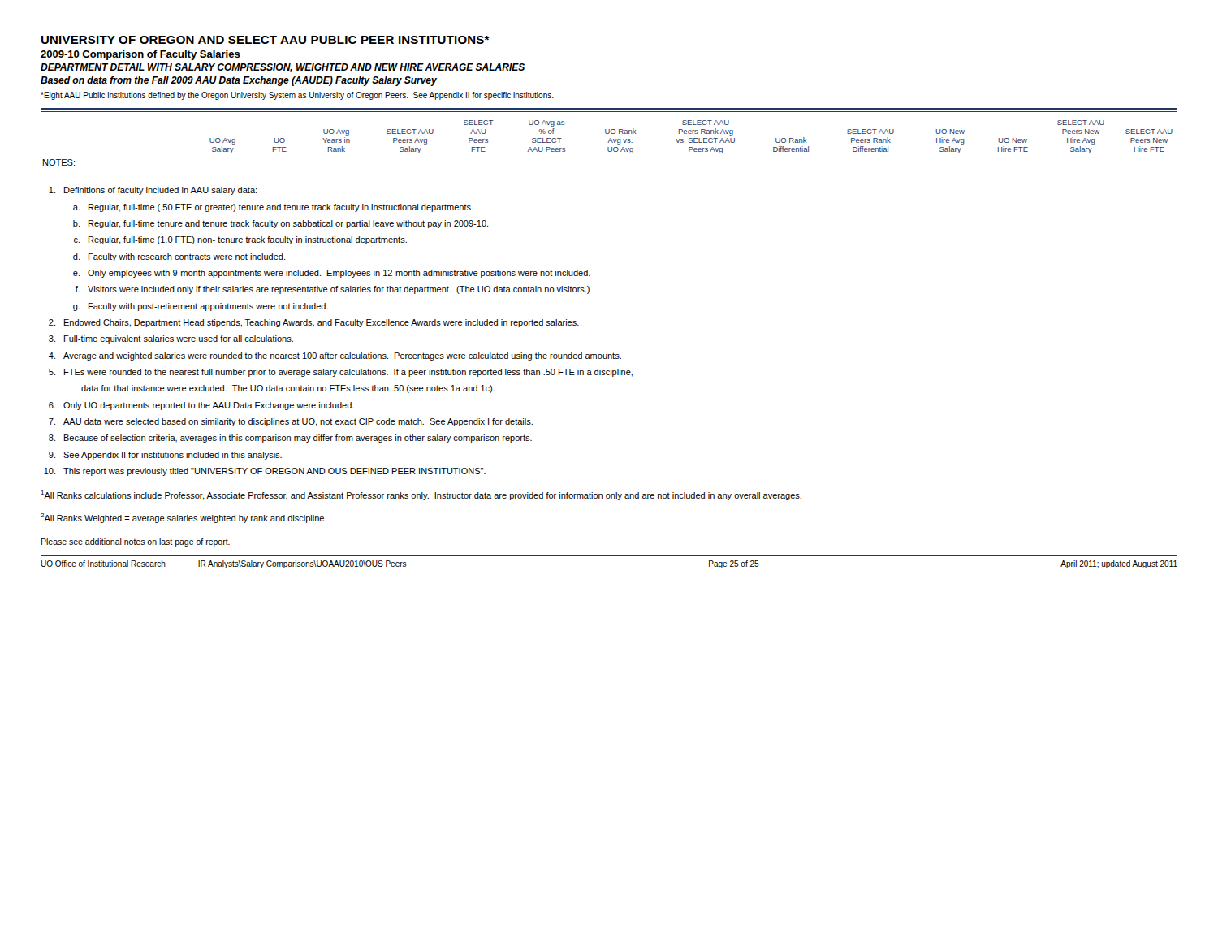UNIVERSITY OF OREGON AND SELECT AAU PUBLIC PEER INSTITUTIONS*
2009-10 Comparison of Faculty Salaries
DEPARTMENT DETAIL WITH SALARY COMPRESSION, WEIGHTED AND NEW HIRE AVERAGE SALARIES
Based on data from the Fall 2009 AAU Data Exchange (AAUDE) Faculty Salary Survey
*Eight AAU Public institutions defined by the Oregon University System as University of Oregon Peers. See Appendix II for specific institutions.
| | UO Avg Salary | UO FTE | UO Avg Years in Rank | SELECT AAU Peers Avg Salary | SELECT AAU Peers FTE | UO Avg as % of SELECT AAU Peers | UO Rank Avg vs. UO Avg | SELECT AAU Peers Rank Avg vs. SELECT AAU Peers Avg | UO Rank Differential | SELECT AAU Peers Rank Differential | UO New Hire Avg Salary | UO New Hire FTE | SELECT AAU Peers New Hire Avg Salary | SELECT AAU Peers New Hire FTE |
| NOTES: | |
Definitions of faculty included in AAU salary data:
Regular, full-time (.50 FTE or greater) tenure and tenure track faculty in instructional departments.
Regular, full-time tenure and tenure track faculty on sabbatical or partial leave without pay in 2009-10.
Regular, full-time (1.0 FTE) non- tenure track faculty in instructional departments.
Faculty with research contracts were not included.
Only employees with 9-month appointments were included. Employees in 12-month administrative positions were not included.
Visitors were included only if their salaries are representative of salaries for that department. (The UO data contain no visitors.)
Faculty with post-retirement appointments were not included.
Endowed Chairs, Department Head stipends, Teaching Awards, and Faculty Excellence Awards were included in reported salaries.
Full-time equivalent salaries were used for all calculations.
Average and weighted salaries were rounded to the nearest 100 after calculations. Percentages were calculated using the rounded amounts.
FTEs were rounded to the nearest full number prior to average salary calculations. If a peer institution reported less than .50 FTE in a discipline,
data for that instance were excluded. The UO data contain no FTEs less than .50 (see notes 1a and 1c).
Only UO departments reported to the AAU Data Exchange were included.
AAU data were selected based on similarity to disciplines at UO, not exact CIP code match. See Appendix I for details.
Because of selection criteria, averages in this comparison may differ from averages in other salary comparison reports.
See Appendix II for institutions included in this analysis.
This report was previously titled "UNIVERSITY OF OREGON AND OUS DEFINED PEER INSTITUTIONS".
1All Ranks calculations include Professor, Associate Professor, and Assistant Professor ranks only. Instructor data are provided for information only and are not included in any overall averages.
2All Ranks Weighted = average salaries weighted by rank and discipline.
Please see additional notes on last page of report.
UO Office of Institutional Research IR Analysts\Salary Comparisons\UOAAU2010\OUS Peers
Page 25 of 25
April 2011; updated August 2011